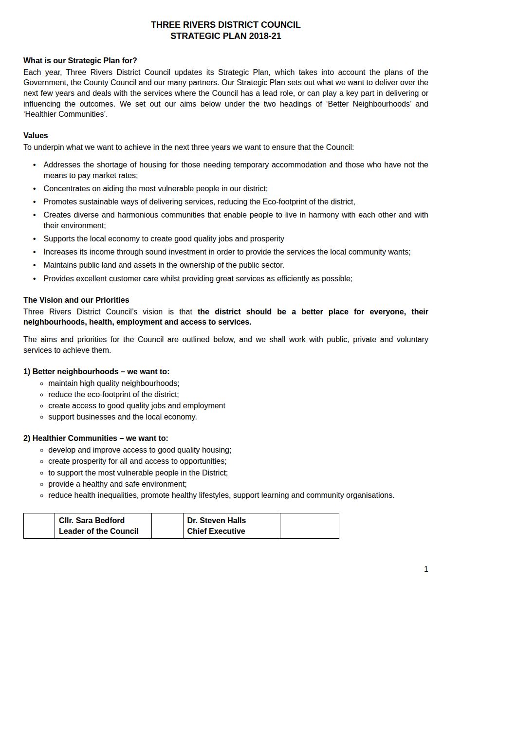THREE RIVERS DISTRICT COUNCIL
STRATEGIC PLAN 2018-21
What is our Strategic Plan for?
Each year, Three Rivers District Council updates its Strategic Plan, which takes into account the plans of the Government, the County Council and our many partners. Our Strategic Plan sets out what we want to deliver over the next few years and deals with the services where the Council has a lead role, or can play a key part in delivering or influencing the outcomes. We set out our aims below under the two headings of ‘Better Neighbourhoods’ and ‘Healthier Communities’.
Values
To underpin what we want to achieve in the next three years we want to ensure that the Council:
Addresses the shortage of housing for those needing temporary accommodation and those who have not the means to pay market rates;
Concentrates on aiding the most vulnerable people in our district;
Promotes sustainable ways of delivering services, reducing the Eco-footprint of the district,
Creates diverse and harmonious communities that enable people to live in harmony with each other and with their environment;
Supports the local economy to create good quality jobs and prosperity
Increases its income through sound investment in order to provide the services the local community wants;
Maintains public land and assets in the ownership of the public sector.
Provides excellent customer care whilst providing great services as efficiently as possible;
The Vision and our Priorities
Three Rivers District Council’s vision is that the district should be a better place for everyone, their neighbourhoods, health, employment and access to services.
The aims and priorities for the Council are outlined below, and we shall work with public, private and voluntary services to achieve them.
1) Better neighbourhoods – we want to:
maintain high quality neighbourhoods;
reduce the eco-footprint of the district;
create access to good quality jobs and employment
support businesses and the local economy.
2) Healthier Communities – we want to:
develop and improve access to good quality housing;
create prosperity for all and access to opportunities;
to support the most vulnerable people in the District;
provide a healthy and safe environment;
reduce health inequalities, promote healthy lifestyles, support learning and community organisations.
| | Cllr. Sara Bedford Leader of the Council | | Dr. Steven Halls Chief Executive | |
1